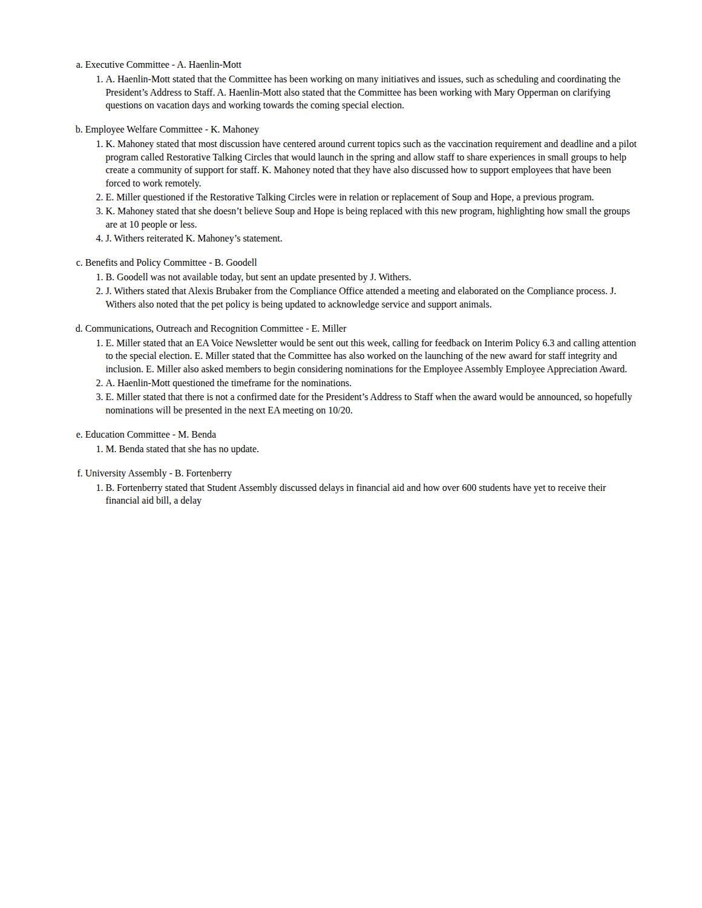Executive Committee - A. Haenlin-Mott
A. Haenlin-Mott stated that the Committee has been working on many initiatives and issues, such as scheduling and coordinating the President’s Address to Staff. A. Haenlin-Mott also stated that the Committee has been working with Mary Opperman on clarifying questions on vacation days and working towards the coming special election.
Employee Welfare Committee - K. Mahoney
K. Mahoney stated that most discussion have centered around current topics such as the vaccination requirement and deadline and a pilot program called Restorative Talking Circles that would launch in the spring and allow staff to share experiences in small groups to help create a community of support for staff. K. Mahoney noted that they have also discussed how to support employees that have been forced to work remotely.
E. Miller questioned if the Restorative Talking Circles were in relation or replacement of Soup and Hope, a previous program.
K. Mahoney stated that she doesn’t believe Soup and Hope is being replaced with this new program, highlighting how small the groups are at 10 people or less.
J. Withers reiterated K. Mahoney’s statement.
Benefits and Policy Committee - B. Goodell
B. Goodell was not available today, but sent an update presented by J. Withers.
J. Withers stated that Alexis Brubaker from the Compliance Office attended a meeting and elaborated on the Compliance process. J. Withers also noted that the pet policy is being updated to acknowledge service and support animals.
Communications, Outreach and Recognition Committee - E. Miller
E. Miller stated that an EA Voice Newsletter would be sent out this week, calling for feedback on Interim Policy 6.3 and calling attention to the special election. E. Miller stated that the Committee has also worked on the launching of the new award for staff integrity and inclusion. E. Miller also asked members to begin considering nominations for the Employee Assembly Employee Appreciation Award.
A. Haenlin-Mott questioned the timeframe for the nominations.
E. Miller stated that there is not a confirmed date for the President’s Address to Staff when the award would be announced, so hopefully nominations will be presented in the next EA meeting on 10/20.
Education Committee - M. Benda
M. Benda stated that she has no update.
University Assembly - B. Fortenberry
B. Fortenberry stated that Student Assembly discussed delays in financial aid and how over 600 students have yet to receive their financial aid bill, a delay